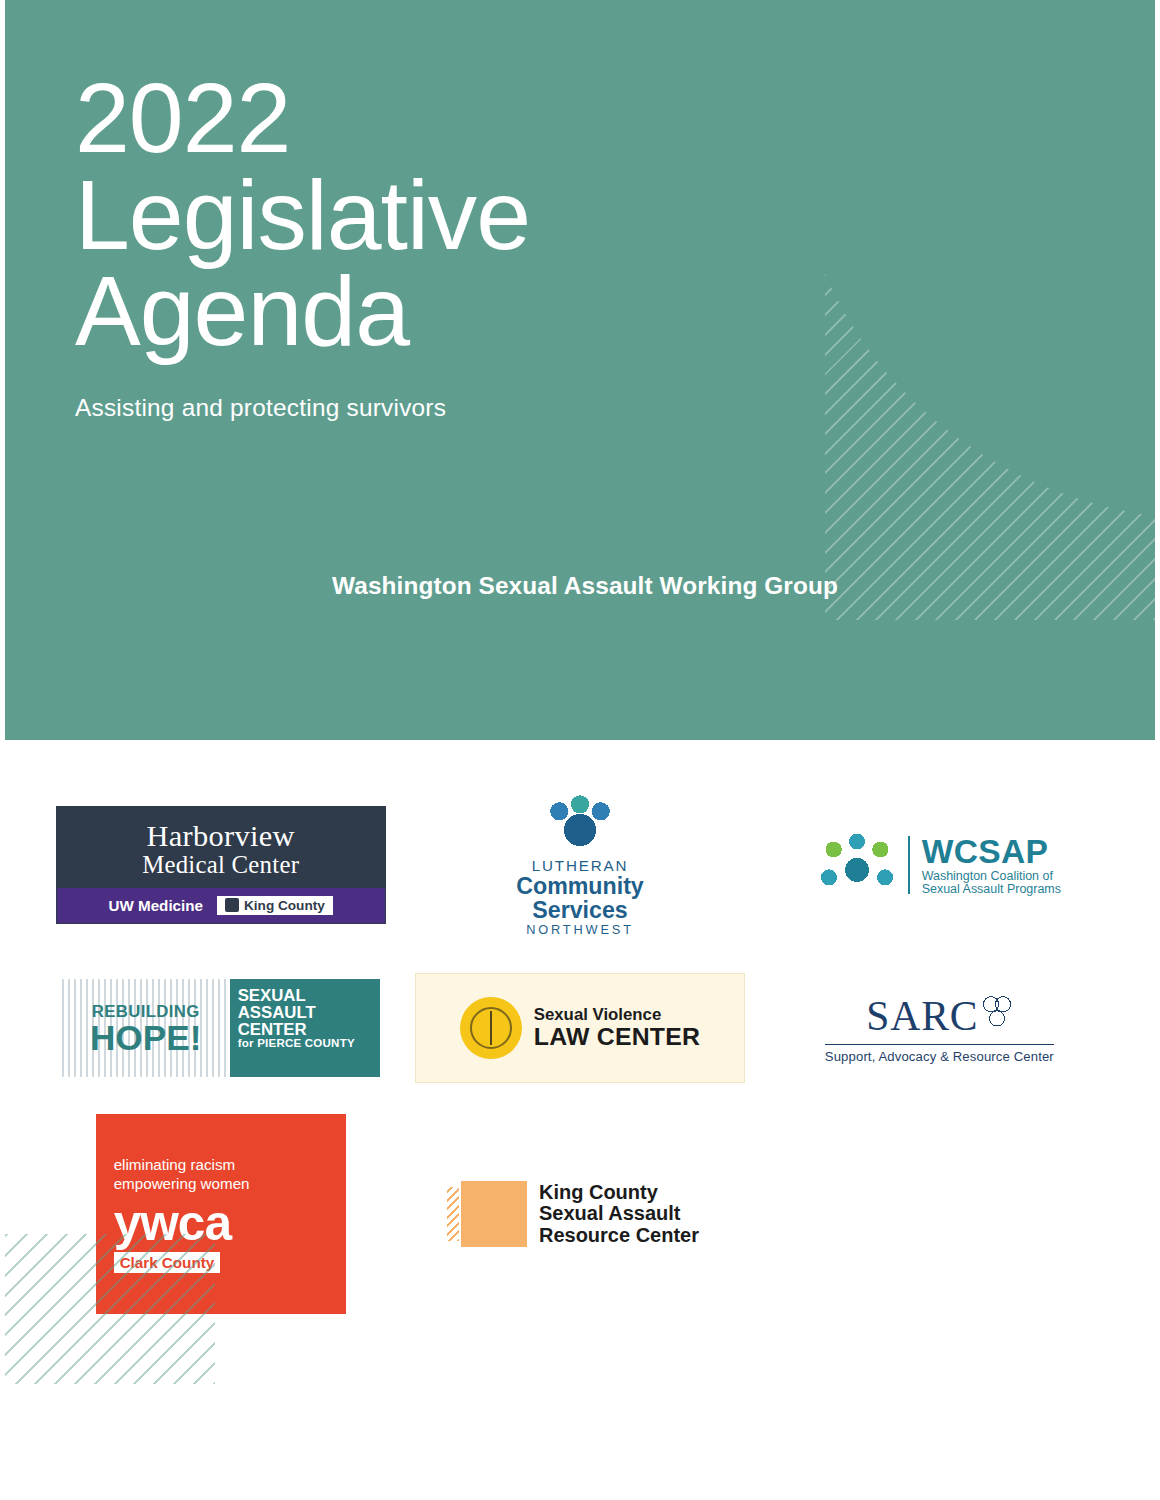2022 Legislative Agenda
Assisting and protecting survivors
Washington Sexual Assault Working Group
Harborview Medical Center
UW Medicine King County
LUTHERAN Community Services NORTHWEST
WCSAP Washington Coalition of Sexual Assault Programs
REBUILDING HOPE!
SEXUAL ASSAULT CENTER for PIERCE COUNTY
Sexual Violence LAW CENTER
SARC
Support, Advocacy & Resource Center
eliminating racism
empowering women
ywca
Clark County
King County Sexual Assault Resource Center